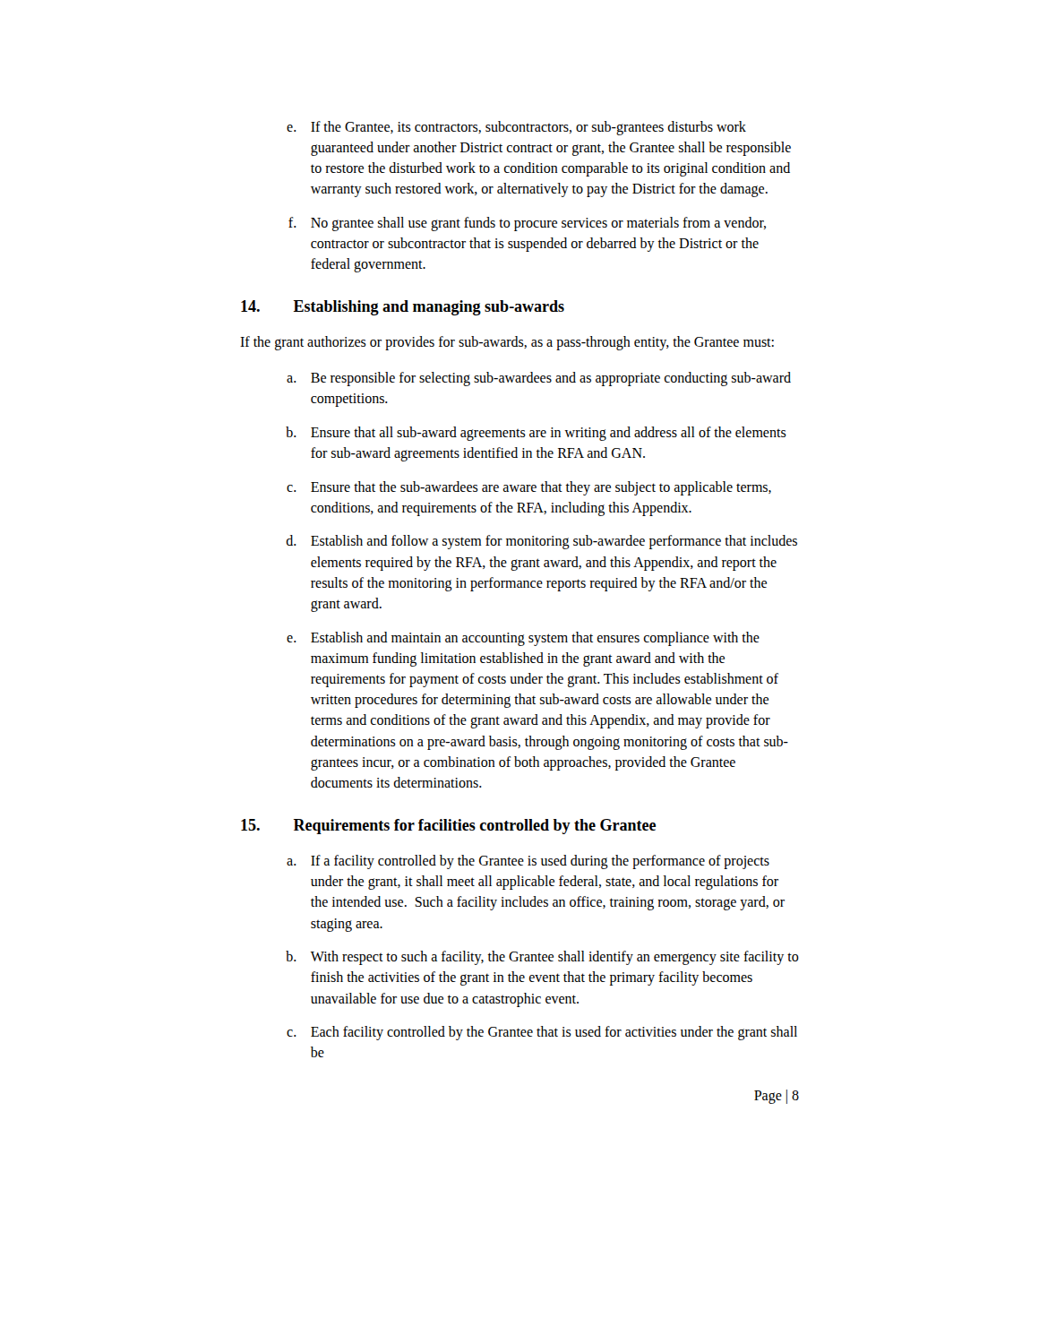If the Grantee, its contractors, subcontractors, or sub-grantees disturbs work guaranteed under another District contract or grant, the Grantee shall be responsible to restore the disturbed work to a condition comparable to its original condition and warranty such restored work, or alternatively to pay the District for the damage.
No grantee shall use grant funds to procure services or materials from a vendor, contractor or subcontractor that is suspended or debarred by the District or the federal government.
14. Establishing and managing sub-awards
If the grant authorizes or provides for sub-awards, as a pass-through entity, the Grantee must:
Be responsible for selecting sub-awardees and as appropriate conducting sub-award competitions.
Ensure that all sub-award agreements are in writing and address all of the elements for sub-award agreements identified in the RFA and GAN.
Ensure that the sub-awardees are aware that they are subject to applicable terms, conditions, and requirements of the RFA, including this Appendix.
Establish and follow a system for monitoring sub-awardee performance that includes elements required by the RFA, the grant award, and this Appendix, and report the results of the monitoring in performance reports required by the RFA and/or the grant award.
Establish and maintain an accounting system that ensures compliance with the maximum funding limitation established in the grant award and with the requirements for payment of costs under the grant. This includes establishment of written procedures for determining that sub-award costs are allowable under the terms and conditions of the grant award and this Appendix, and may provide for determinations on a pre-award basis, through ongoing monitoring of costs that sub-grantees incur, or a combination of both approaches, provided the Grantee documents its determinations.
15. Requirements for facilities controlled by the Grantee
If a facility controlled by the Grantee is used during the performance of projects under the grant, it shall meet all applicable federal, state, and local regulations for the intended use. Such a facility includes an office, training room, storage yard, or staging area.
With respect to such a facility, the Grantee shall identify an emergency site facility to finish the activities of the grant in the event that the primary facility becomes unavailable for use due to a catastrophic event.
Each facility controlled by the Grantee that is used for activities under the grant shall be
Page | 8